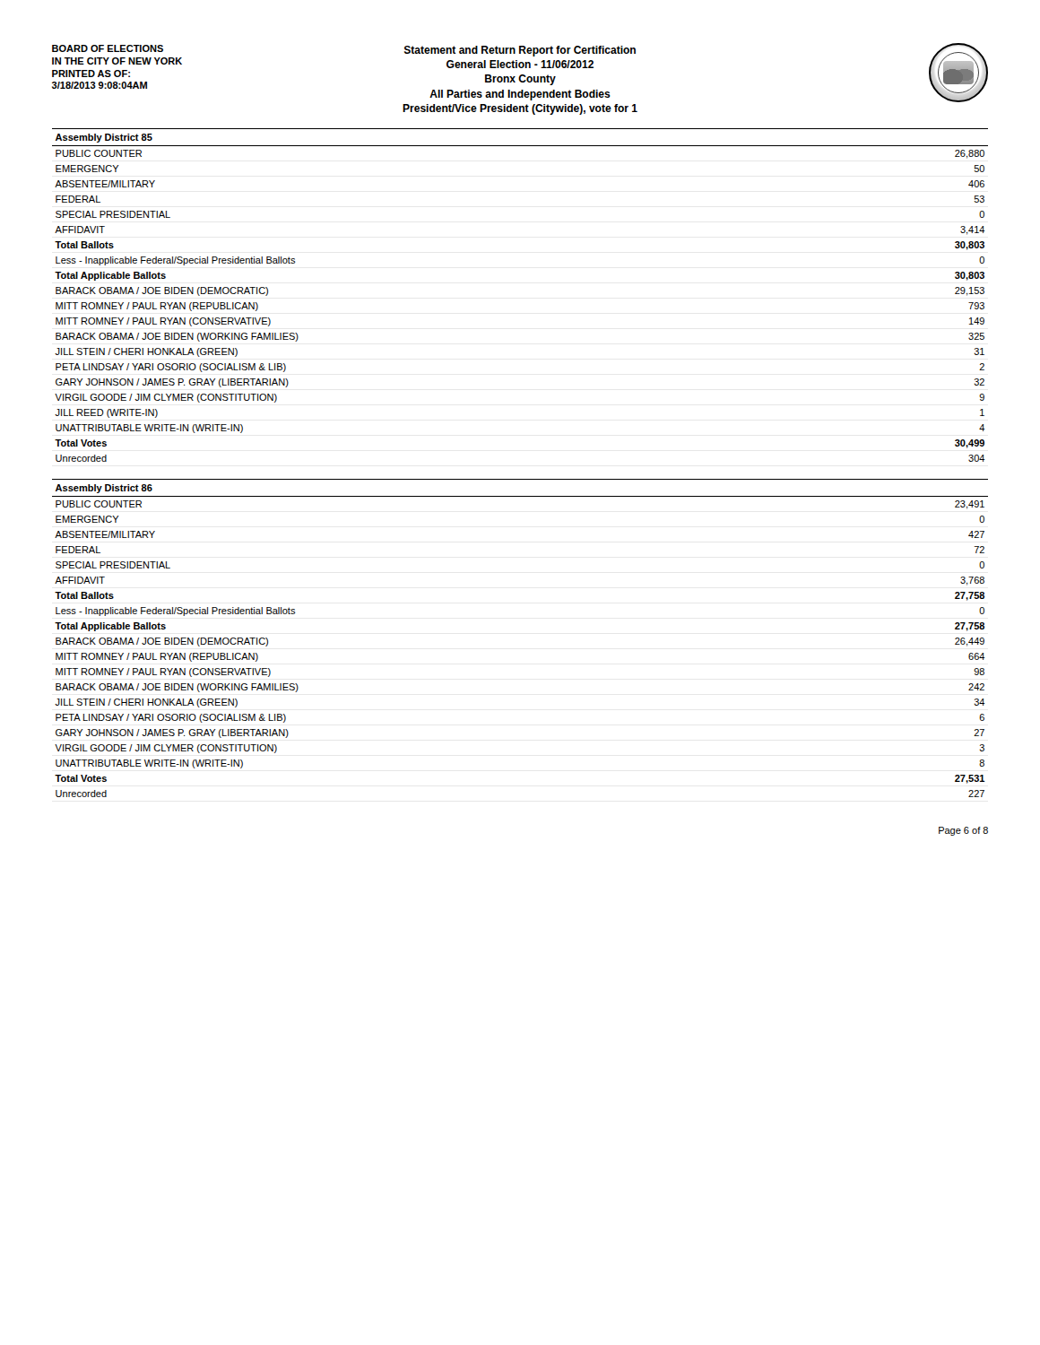BOARD OF ELECTIONS
IN THE CITY OF NEW YORK
PRINTED AS OF:
3/18/2013 9:08:04AM
Statement and Return Report for Certification
General Election - 11/06/2012
Bronx County
All Parties and Independent Bodies
President/Vice President (Citywide), vote for 1
Assembly District 85
| PUBLIC COUNTER | 26,880 |
| EMERGENCY | 50 |
| ABSENTEE/MILITARY | 406 |
| FEDERAL | 53 |
| SPECIAL PRESIDENTIAL | 0 |
| AFFIDAVIT | 3,414 |
| Total Ballots | 30,803 |
| Less - Inapplicable Federal/Special Presidential Ballots | 0 |
| Total Applicable Ballots | 30,803 |
| BARACK OBAMA / JOE BIDEN (DEMOCRATIC) | 29,153 |
| MITT ROMNEY / PAUL RYAN (REPUBLICAN) | 793 |
| MITT ROMNEY / PAUL RYAN (CONSERVATIVE) | 149 |
| BARACK OBAMA / JOE BIDEN (WORKING FAMILIES) | 325 |
| JILL STEIN / CHERI HONKALA (GREEN) | 31 |
| PETA LINDSAY / YARI OSORIO (SOCIALISM & LIB) | 2 |
| GARY JOHNSON / JAMES P. GRAY (LIBERTARIAN) | 32 |
| VIRGIL GOODE / JIM CLYMER (CONSTITUTION) | 9 |
| JILL REED (WRITE-IN) | 1 |
| UNATTRIBUTABLE WRITE-IN (WRITE-IN) | 4 |
| Total Votes | 30,499 |
| Unrecorded | 304 |
Assembly District 86
| PUBLIC COUNTER | 23,491 |
| EMERGENCY | 0 |
| ABSENTEE/MILITARY | 427 |
| FEDERAL | 72 |
| SPECIAL PRESIDENTIAL | 0 |
| AFFIDAVIT | 3,768 |
| Total Ballots | 27,758 |
| Less - Inapplicable Federal/Special Presidential Ballots | 0 |
| Total Applicable Ballots | 27,758 |
| BARACK OBAMA / JOE BIDEN (DEMOCRATIC) | 26,449 |
| MITT ROMNEY / PAUL RYAN (REPUBLICAN) | 664 |
| MITT ROMNEY / PAUL RYAN (CONSERVATIVE) | 98 |
| BARACK OBAMA / JOE BIDEN (WORKING FAMILIES) | 242 |
| JILL STEIN / CHERI HONKALA (GREEN) | 34 |
| PETA LINDSAY / YARI OSORIO (SOCIALISM & LIB) | 6 |
| GARY JOHNSON / JAMES P. GRAY (LIBERTARIAN) | 27 |
| VIRGIL GOODE / JIM CLYMER (CONSTITUTION) | 3 |
| UNATTRIBUTABLE WRITE-IN (WRITE-IN) | 8 |
| Total Votes | 27,531 |
| Unrecorded | 227 |
Page 6 of 8